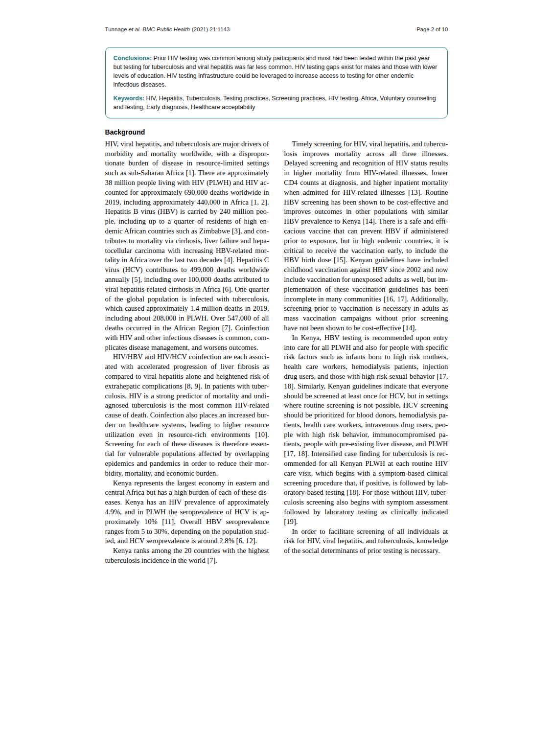Tunnage et al. BMC Public Health(2021) 21:1143
Page 2 of 10
Conclusions: Prior HIV testing was common among study participants and most had been tested within the past year but testing for tuberculosis and viral hepatitis was far less common. HIV testing gaps exist for males and those with lower levels of education. HIV testing infrastructure could be leveraged to increase access to testing for other endemic infectious diseases.
Keywords: HIV, Hepatitis, Tuberculosis, Testing practices, Screening practices, HIV testing, Africa, Voluntary counseling and testing, Early diagnosis, Healthcare acceptability
Background
HIV, viral hepatitis, and tuberculosis are major drivers of morbidity and mortality worldwide, with a disproportionate burden of disease in resource-limited settings such as sub-Saharan Africa [1]. There are approximately 38 million people living with HIV (PLWH) and HIV accounted for approximately 690,000 deaths worldwide in 2019, including approximately 440,000 in Africa [1, 2]. Hepatitis B virus (HBV) is carried by 240 million people, including up to a quarter of residents of high endemic African countries such as Zimbabwe [3], and contributes to mortality via cirrhosis, liver failure and hepatocellular carcinoma with increasing HBV-related mortality in Africa over the last two decades [4]. Hepatitis C virus (HCV) contributes to 499,000 deaths worldwide annually [5], including over 100,000 deaths attributed to viral hepatitis-related cirrhosis in Africa [6]. One quarter of the global population is infected with tuberculosis, which caused approximately 1.4 million deaths in 2019, including about 208,000 in PLWH. Over 547,000 of all deaths occurred in the African Region [7]. Coinfection with HIV and other infectious diseases is common, complicates disease management, and worsens outcomes.
HIV/HBV and HIV/HCV coinfection are each associated with accelerated progression of liver fibrosis as compared to viral hepatitis alone and heightened risk of extrahepatic complications [8, 9]. In patients with tuberculosis, HIV is a strong predictor of mortality and undiagnosed tuberculosis is the most common HIV-related cause of death. Coinfection also places an increased burden on healthcare systems, leading to higher resource utilization even in resource-rich environments [10]. Screening for each of these diseases is therefore essential for vulnerable populations affected by overlapping epidemics and pandemics in order to reduce their morbidity, mortality, and economic burden.
Kenya represents the largest economy in eastern and central Africa but has a high burden of each of these diseases. Kenya has an HIV prevalence of approximately 4.9%, and in PLWH the seroprevalence of HCV is approximately 10% [11]. Overall HBV seroprevalence ranges from 5 to 30%, depending on the population studied, and HCV seroprevalence is around 2.8% [6, 12].
Kenya ranks among the 20 countries with the highest tuberculosis incidence in the world [7].
Timely screening for HIV, viral hepatitis, and tuberculosis improves mortality across all three illnesses. Delayed screening and recognition of HIV status results in higher mortality from HIV-related illnesses, lower CD4 counts at diagnosis, and higher inpatient mortality when admitted for HIV-related illnesses [13]. Routine HBV screening has been shown to be cost-effective and improves outcomes in other populations with similar HBV prevalence to Kenya [14]. There is a safe and efficacious vaccine that can prevent HBV if administered prior to exposure, but in high endemic countries, it is critical to receive the vaccination early, to include the HBV birth dose [15]. Kenyan guidelines have included childhood vaccination against HBV since 2002 and now include vaccination for unexposed adults as well, but implementation of these vaccination guidelines has been incomplete in many communities [16, 17]. Additionally, screening prior to vaccination is necessary in adults as mass vaccination campaigns without prior screening have not been shown to be cost-effective [14].
In Kenya, HBV testing is recommended upon entry into care for all PLWH and also for people with specific risk factors such as infants born to high risk mothers, health care workers, hemodialysis patients, injection drug users, and those with high risk sexual behavior [17, 18]. Similarly, Kenyan guidelines indicate that everyone should be screened at least once for HCV, but in settings where routine screening is not possible, HCV screening should be prioritized for blood donors, hemodialysis patients, health care workers, intravenous drug users, people with high risk behavior, immunocompromised patients, people with pre-existing liver disease, and PLWH [17, 18]. Intensified case finding for tuberculosis is recommended for all Kenyan PLWH at each routine HIV care visit, which begins with a symptom-based clinical screening procedure that, if positive, is followed by laboratory-based testing [18]. For those without HIV, tuberculosis screening also begins with symptom assessment followed by laboratory testing as clinically indicated [19].
In order to facilitate screening of all individuals at risk for HIV, viral hepatitis, and tuberculosis, knowledge of the social determinants of prior testing is necessary.